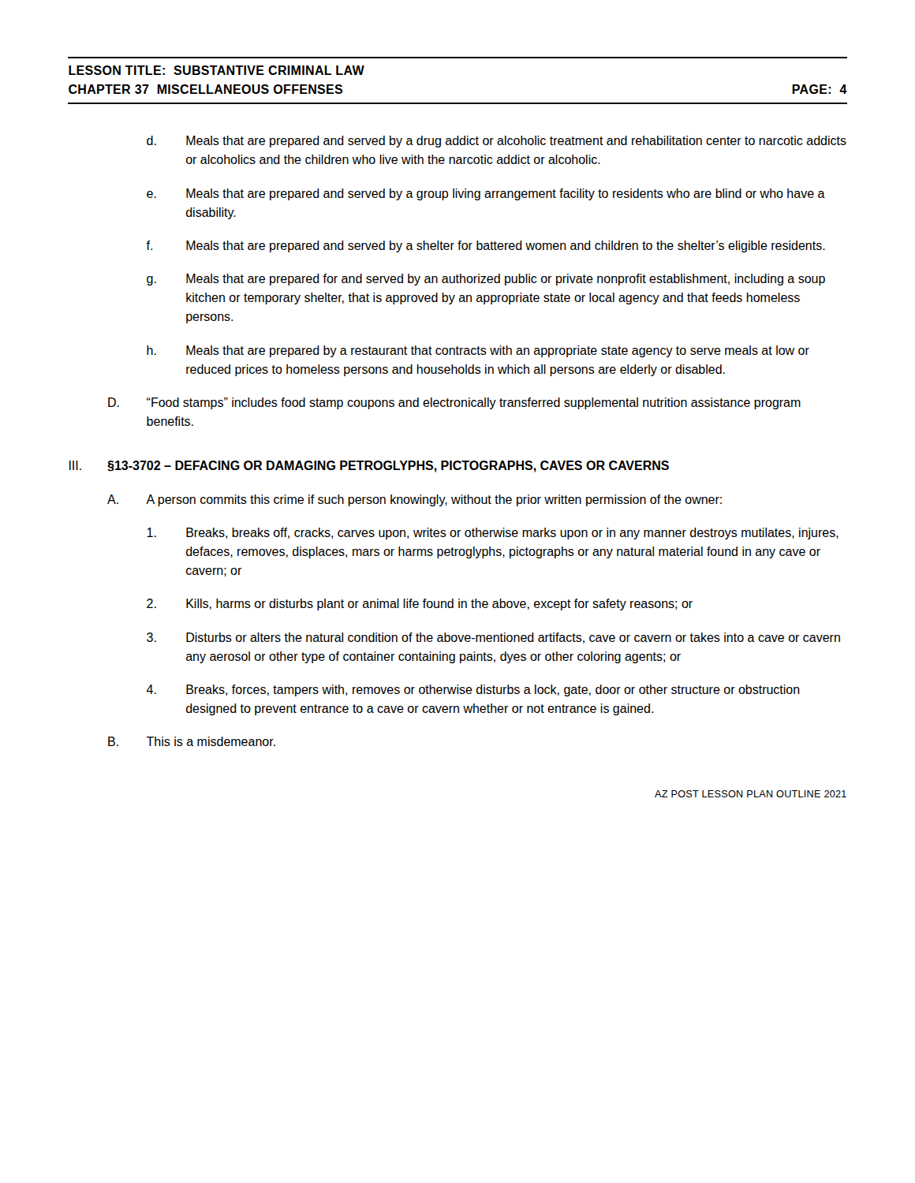Lesson Title: Substantive Criminal Law
Chapter 37 Miscellaneous Offenses PAGE: 4
d. Meals that are prepared and served by a drug addict or alcoholic treatment and rehabilitation center to narcotic addicts or alcoholics and the children who live with the narcotic addict or alcoholic.
e. Meals that are prepared and served by a group living arrangement facility to residents who are blind or who have a disability.
f. Meals that are prepared and served by a shelter for battered women and children to the shelter’s eligible residents.
g. Meals that are prepared for and served by an authorized public or private nonprofit establishment, including a soup kitchen or temporary shelter, that is approved by an appropriate state or local agency and that feeds homeless persons.
h. Meals that are prepared by a restaurant that contracts with an appropriate state agency to serve meals at low or reduced prices to homeless persons and households in which all persons are elderly or disabled.
D. “Food stamps” includes food stamp coupons and electronically transferred supplemental nutrition assistance program benefits.
III. §13-3702 – Defacing or Damaging Petroglyphs, Pictographs, Caves or Caverns
A. A person commits this crime if such person knowingly, without the prior written permission of the owner:
1. Breaks, breaks off, cracks, carves upon, writes or otherwise marks upon or in any manner destroys mutilates, injures, defaces, removes, displaces, mars or harms petroglyphs, pictographs or any natural material found in any cave or cavern; or
2. Kills, harms or disturbs plant or animal life found in the above, except for safety reasons; or
3. Disturbs or alters the natural condition of the above-mentioned artifacts, cave or cavern or takes into a cave or cavern any aerosol or other type of container containing paints, dyes or other coloring agents; or
4. Breaks, forces, tampers with, removes or otherwise disturbs a lock, gate, door or other structure or obstruction designed to prevent entrance to a cave or cavern whether or not entrance is gained.
B. This is a misdemeanor.
AZ POST LESSON PLAN OUTLINE 2021